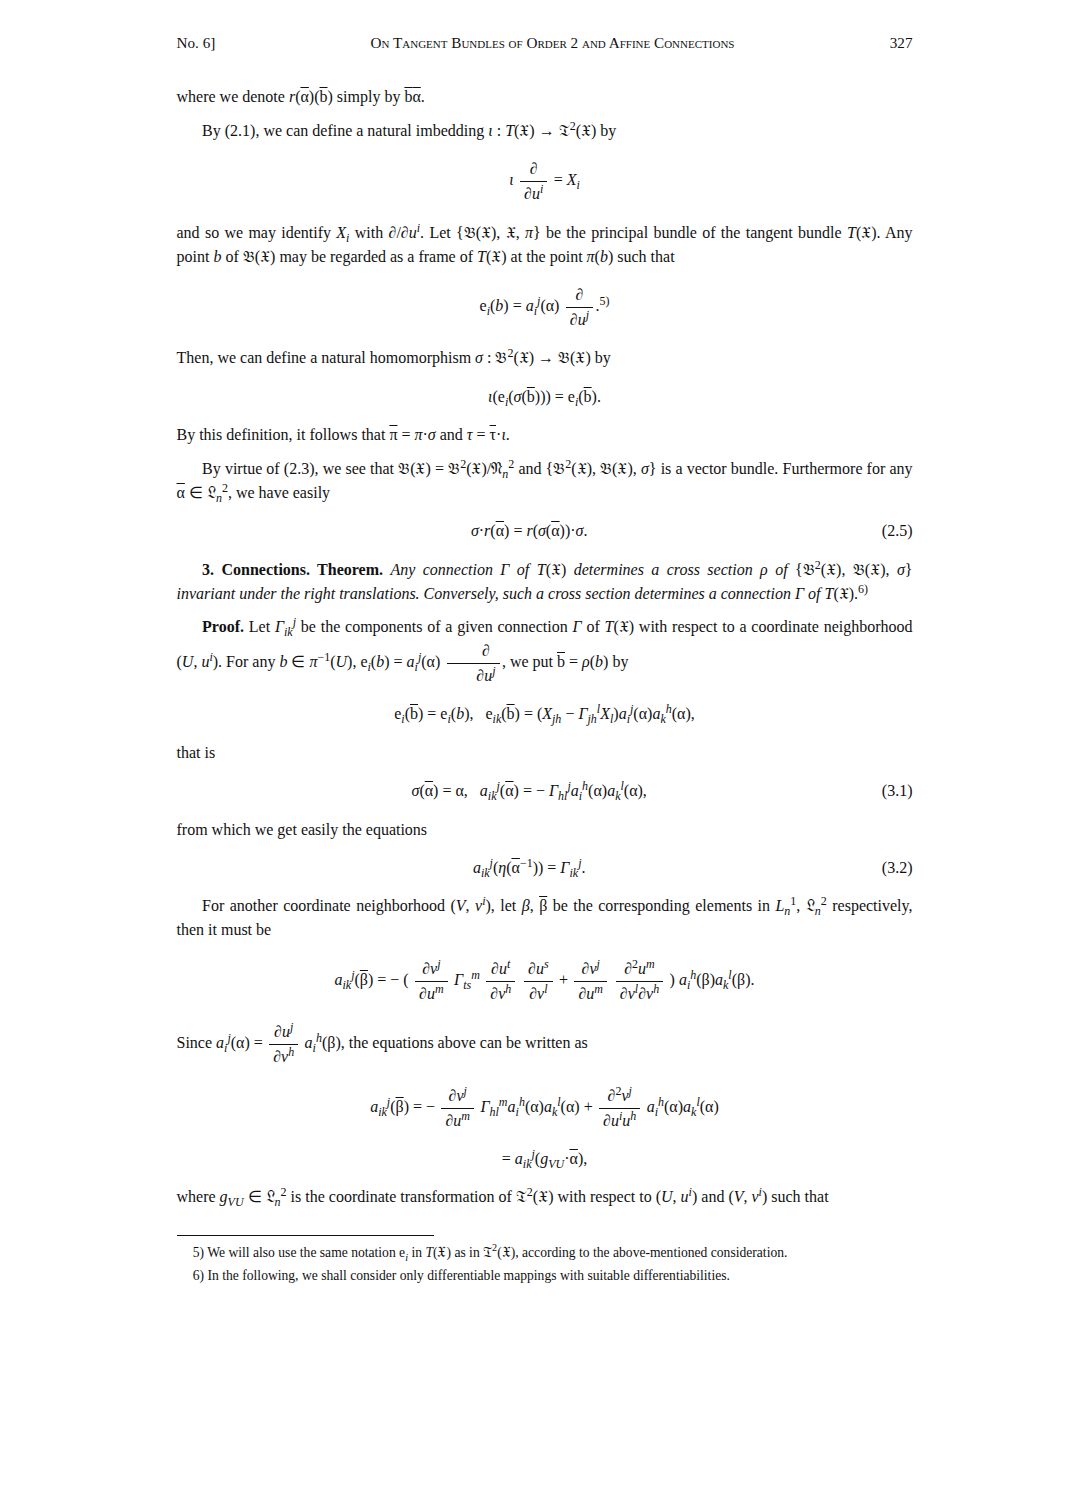No. 6] On Tangent Bundles of Order 2 and Affine Connections 327
where we denote r(α)(b) simply by bα.
By (2.1), we can define a natural imbedding ι : T(𝔛) → 𝔗2(𝔛) by
ι ∂∂ui = Xi
and so we may identify Xi with ∂/∂ui. Let {𝔅(𝔛), 𝔛, π} be the principal bundle of the tangent bundle T(𝔛). Any point b of 𝔅(𝔛) may be regarded as a frame of T(𝔛) at the point π(b) such that
ei(b) = aij(α) ∂∂uj.5)
Then, we can define a natural homomorphism σ : 𝔅2(𝔛) → 𝔅(𝔛) by
ι(ei(σ(b))) = ei(b).
By this definition, it follows that π = π·σ and τ = τ·ι.
By virtue of (2.3), we see that 𝔅(𝔛) = 𝔅2(𝔛)/𝔑n2 and {𝔅2(𝔛), 𝔅(𝔛), σ} is a vector bundle. Furthermore for any α ∈ 𝔏n2, we have easily
σ·r(α) = r(σ(α))·σ. (2.5)
3. Connections. Theorem. Any connection Γ of T(𝔛) determines a cross section ρ of {𝔅2(𝔛), 𝔅(𝔛), σ} invariant under the right translations. Conversely, such a cross section determines a connection Γ of T(𝔛).6)
Proof. Let Γikj be the components of a given connection Γ of T(𝔛) with respect to a coordinate neighborhood (U, ui). For any b ∈ π−1(U), ei(b) = aij(α) ∂∂uj, we put b = ρ(b) by
ei(b) = ei(b), eik(b) = (Xjh − ΓjhlXl)aij(α)akh(α),
that is
σ(α) = α, aikj(α) = − Γhljaih(α)akl(α), (3.1)
from which we get easily the equations
aikj(η(α−1)) = Γikj. (3.2)
For another coordinate neighborhood (V, vi), let β, β be the corresponding elements in Ln1, 𝔏n2 respectively, then it must be
aikj(β) = − ( ∂vj∂um Γtsm ∂ut∂vh ∂us∂vl + ∂vj∂um ∂2um∂vl∂vh ) aih(β)akl(β).
Since aij(α) = ∂uj∂vh aih(β), the equations above can be written as
aikj(β) = − ∂vj∂um Γhlmaih(α)akl(α) + ∂2vj∂uiuh aih(α)akl(α)
= aikj(gVU·α),
where gVU ∈ 𝔏n2 is the coordinate transformation of 𝔗2(𝔛) with respect to (U, ui) and (V, vi) such that
5) We will also use the same notation ei in T(𝔛) as in 𝔗2(𝔛), according to the above-mentioned consideration.
6) In the following, we shall consider only differentiable mappings with suitable differentiabilities.